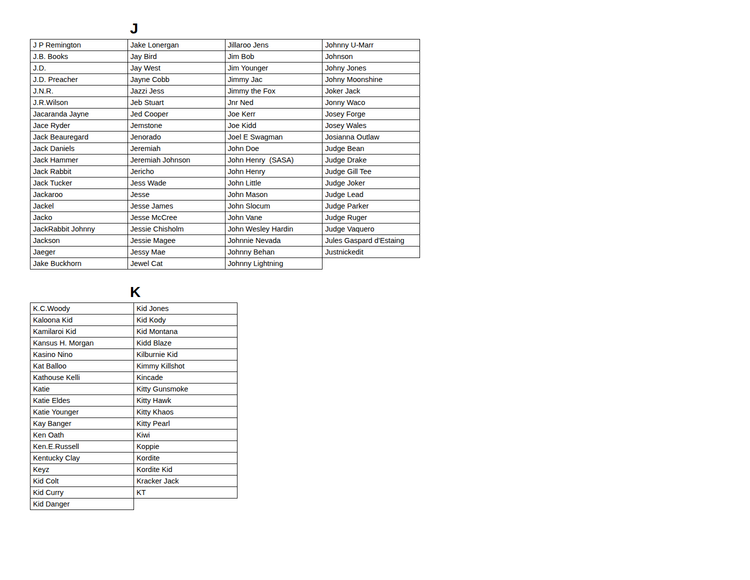J
| J P Remington | Jake Lonergan | Jillaroo Jens | Johnny U-Marr |
| J.B. Books | Jay Bird | Jim Bob | Johnson |
| J.D. | Jay West | Jim Younger | Johny Jones |
| J.D. Preacher | Jayne Cobb | Jimmy Jac | Johny Moonshine |
| J.N.R. | Jazzi Jess | Jimmy the Fox | Joker Jack |
| J.R.Wilson | Jeb Stuart | Jnr Ned | Jonny Waco |
| Jacaranda Jayne | Jed Cooper | Joe Kerr | Josey Forge |
| Jace Ryder | Jemstone | Joe Kidd | Josey Wales |
| Jack Beauregard | Jenorado | Joel E Swagman | Josianna Outlaw |
| Jack Daniels | Jeremiah | John Doe | Judge Bean |
| Jack Hammer | Jeremiah Johnson | John Henry (SASA) | Judge Drake |
| Jack Rabbit | Jericho | John Henry | Judge Gill Tee |
| Jack Tucker | Jess Wade | John Little | Judge Joker |
| Jackaroo | Jesse | John Mason | Judge Lead |
| Jackel | Jesse James | John Slocum | Judge Parker |
| Jacko | Jesse McCree | John Vane | Judge Ruger |
| JackRabbit Johnny | Jessie Chisholm | John Wesley Hardin | Judge Vaquero |
| Jackson | Jessie Magee | Johnnie Nevada | Jules Gaspard d'Estaing |
| Jaeger | Jessy Mae | Johnny Behan | Justnickedit |
| Jake Buckhorn | Jewel Cat | Johnny Lightning | |
K
| K.C.Woody | Kid Jones |
| Kaloona Kid | Kid Kody |
| Kamilaroi Kid | Kid Montana |
| Kansus H. Morgan | Kidd Blaze |
| Kasino Nino | Kilburnie Kid |
| Kat Balloo | Kimmy Killshot |
| Kathouse Kelli | Kincade |
| Katie | Kitty Gunsmoke |
| Katie Eldes | Kitty Hawk |
| Katie Younger | Kitty Khaos |
| Kay Banger | Kitty Pearl |
| Ken Oath | Kiwi |
| Ken.E.Russell | Koppie |
| Kentucky Clay | Kordite |
| Keyz | Kordite Kid |
| Kid Colt | Kracker Jack |
| Kid Curry | KT |
| Kid Danger | |